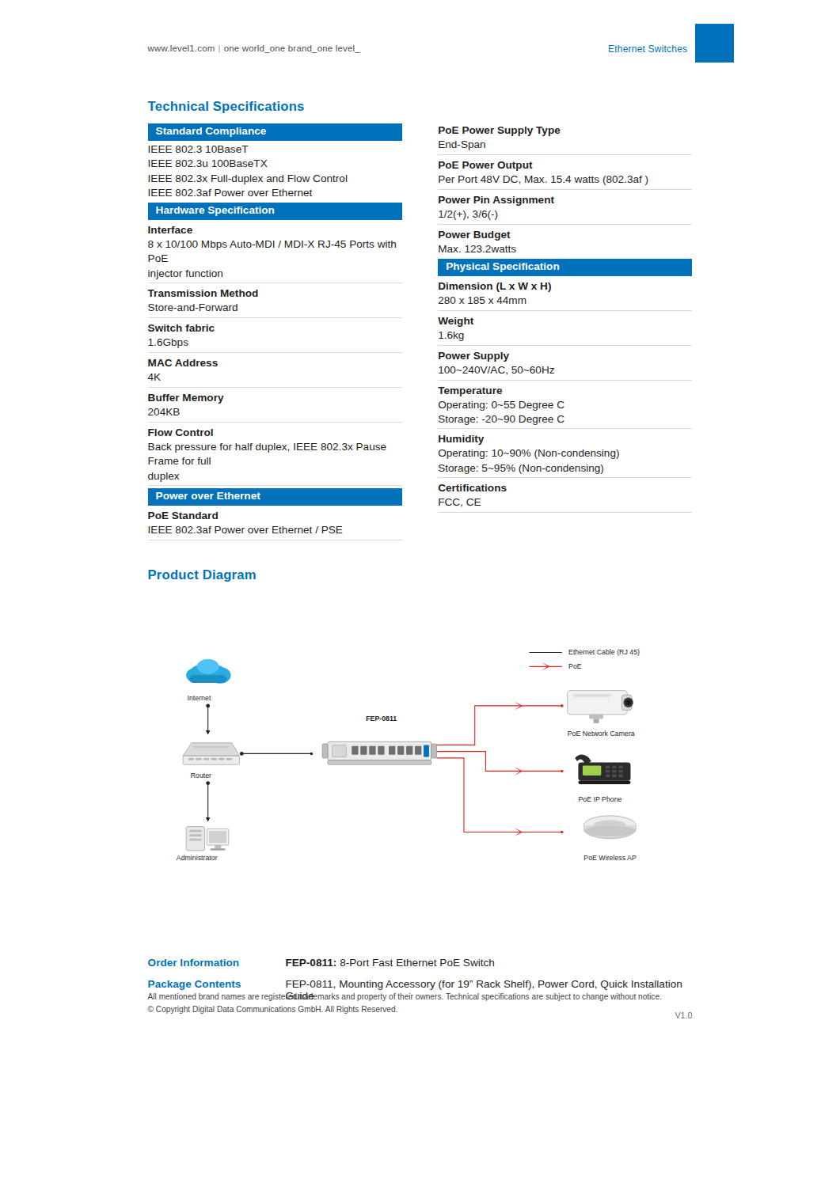www.level1.com|one world_one brand_one level_
Ethernet Switches
Technical Specifications
Standard Compliance
IEEE 802.3 10BaseT
IEEE 802.3u 100BaseTX
IEEE 802.3x Full-duplex and Flow Control
IEEE 802.3af Power over Ethernet
Hardware Specification
Interface
8 x 10/100 Mbps Auto-MDI / MDI-X RJ-45 Ports with PoE injector function
Transmission Method
Store-and-Forward
Switch fabric
1.6Gbps
MAC Address
4K
Buffer Memory
204KB
Flow Control
Back pressure for half duplex, IEEE 802.3x Pause Frame for full duplex
Power over Ethernet
PoE Standard
IEEE 802.3af Power over Ethernet / PSE
PoE Power Supply Type
End-Span
PoE Power Output
Per Port 48V DC, Max. 15.4 watts (802.3af )
Power Pin Assignment
1/2(+), 3/6(-)
Power Budget
Max. 123.2watts
Physical Specification
Dimension (L x W x H)
280 x 185 x 44mm
Weight
1.6kg
Power Supply
100~240V/AC, 50~60Hz
Temperature
Operating: 0~55 Degree C Storage: -20~90 Degree C
Humidity
Operating: 10~90% (Non-condensing) Storage: 5~95% (Non-condensing)
Certifications
FCC, CE
Product Diagram
Ethernet Cable (RJ 45) PoE Internet Router Administrator FEP-0811 PoE Network Camera PoE IP Phone PoE Wireless AP
| Order Information | FEP-0811: 8-Port Fast Ethernet PoE Switch |
| Package Contents | FEP-0811, Mounting Accessory (for 19” Rack Shelf), Power Cord, Quick Installation Guide |
All mentioned brand names are registered trademarks and property of their owners. Technical specifications are subject to change without notice.
© Copyright Digital Data Communications GmbH. All Rights Reserved.
V1.0